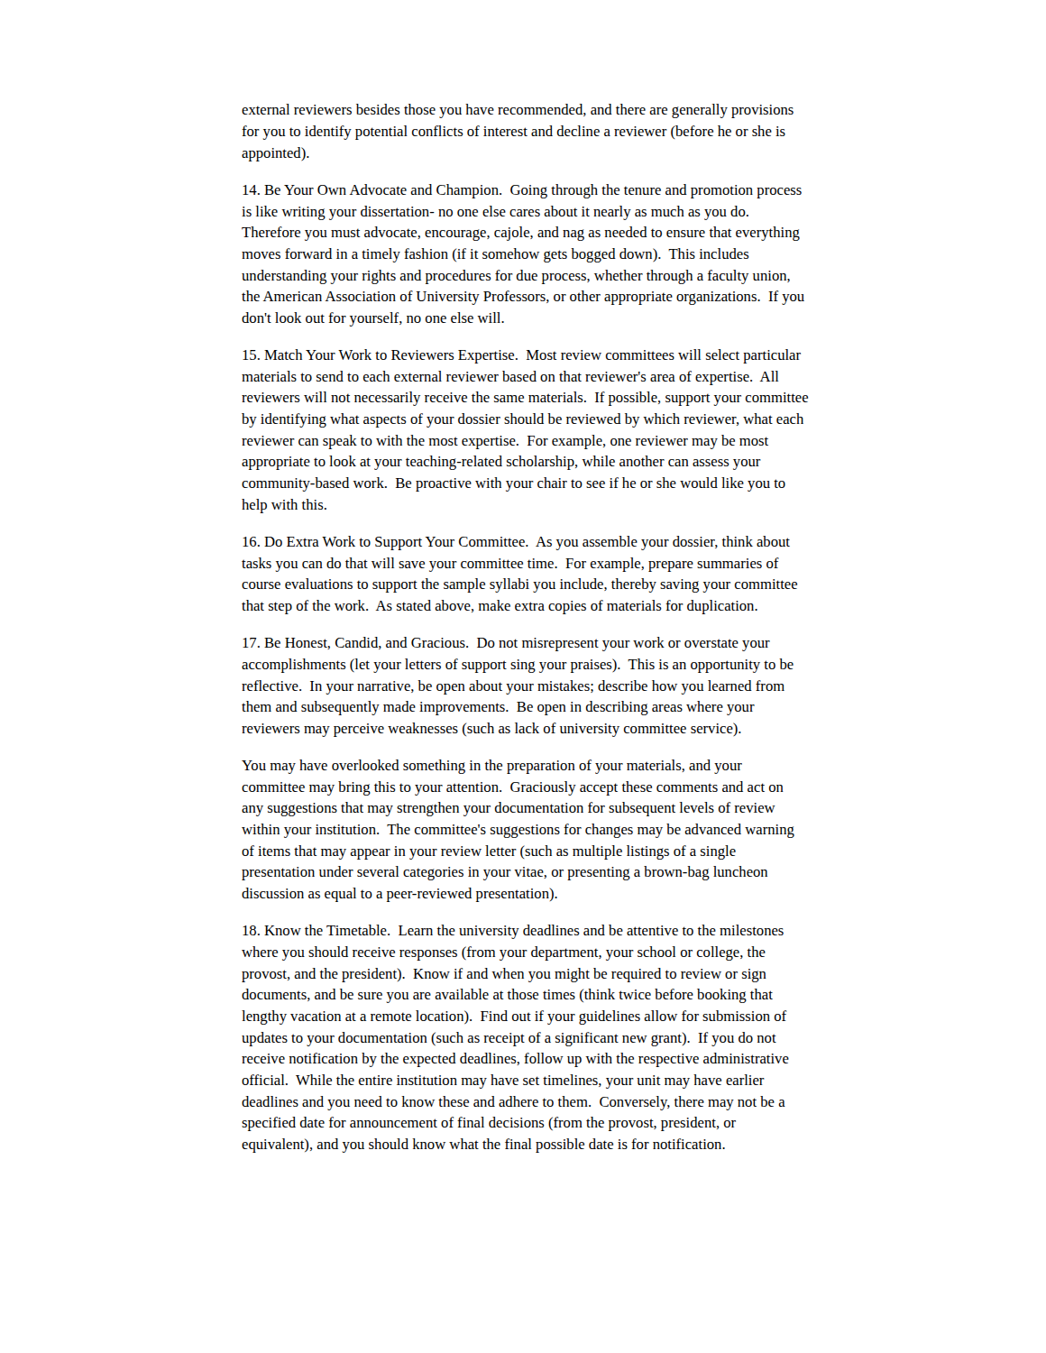external reviewers besides those you have recommended, and there are generally provisions for you to identify potential conflicts of interest and decline a reviewer (before he or she is appointed).
14. Be Your Own Advocate and Champion. Going through the tenure and promotion process is like writing your dissertation- no one else cares about it nearly as much as you do. Therefore you must advocate, encourage, cajole, and nag as needed to ensure that everything moves forward in a timely fashion (if it somehow gets bogged down). This includes understanding your rights and procedures for due process, whether through a faculty union, the American Association of University Professors, or other appropriate organizations. If you don't look out for yourself, no one else will.
15. Match Your Work to Reviewers Expertise. Most review committees will select particular materials to send to each external reviewer based on that reviewer's area of expertise. All reviewers will not necessarily receive the same materials. If possible, support your committee by identifying what aspects of your dossier should be reviewed by which reviewer, what each reviewer can speak to with the most expertise. For example, one reviewer may be most appropriate to look at your teaching-related scholarship, while another can assess your community-based work. Be proactive with your chair to see if he or she would like you to help with this.
16. Do Extra Work to Support Your Committee. As you assemble your dossier, think about tasks you can do that will save your committee time. For example, prepare summaries of course evaluations to support the sample syllabi you include, thereby saving your committee that step of the work. As stated above, make extra copies of materials for duplication.
17. Be Honest, Candid, and Gracious. Do not misrepresent your work or overstate your accomplishments (let your letters of support sing your praises). This is an opportunity to be reflective. In your narrative, be open about your mistakes; describe how you learned from them and subsequently made improvements. Be open in describing areas where your reviewers may perceive weaknesses (such as lack of university committee service).
You may have overlooked something in the preparation of your materials, and your committee may bring this to your attention. Graciously accept these comments and act on any suggestions that may strengthen your documentation for subsequent levels of review within your institution. The committee's suggestions for changes may be advanced warning of items that may appear in your review letter (such as multiple listings of a single presentation under several categories in your vitae, or presenting a brown-bag luncheon discussion as equal to a peer-reviewed presentation).
18. Know the Timetable. Learn the university deadlines and be attentive to the milestones where you should receive responses (from your department, your school or college, the provost, and the president). Know if and when you might be required to review or sign documents, and be sure you are available at those times (think twice before booking that lengthy vacation at a remote location). Find out if your guidelines allow for submission of updates to your documentation (such as receipt of a significant new grant). If you do not receive notification by the expected deadlines, follow up with the respective administrative official. While the entire institution may have set timelines, your unit may have earlier deadlines and you need to know these and adhere to them. Conversely, there may not be a specified date for announcement of final decisions (from the provost, president, or equivalent), and you should know what the final possible date is for notification.